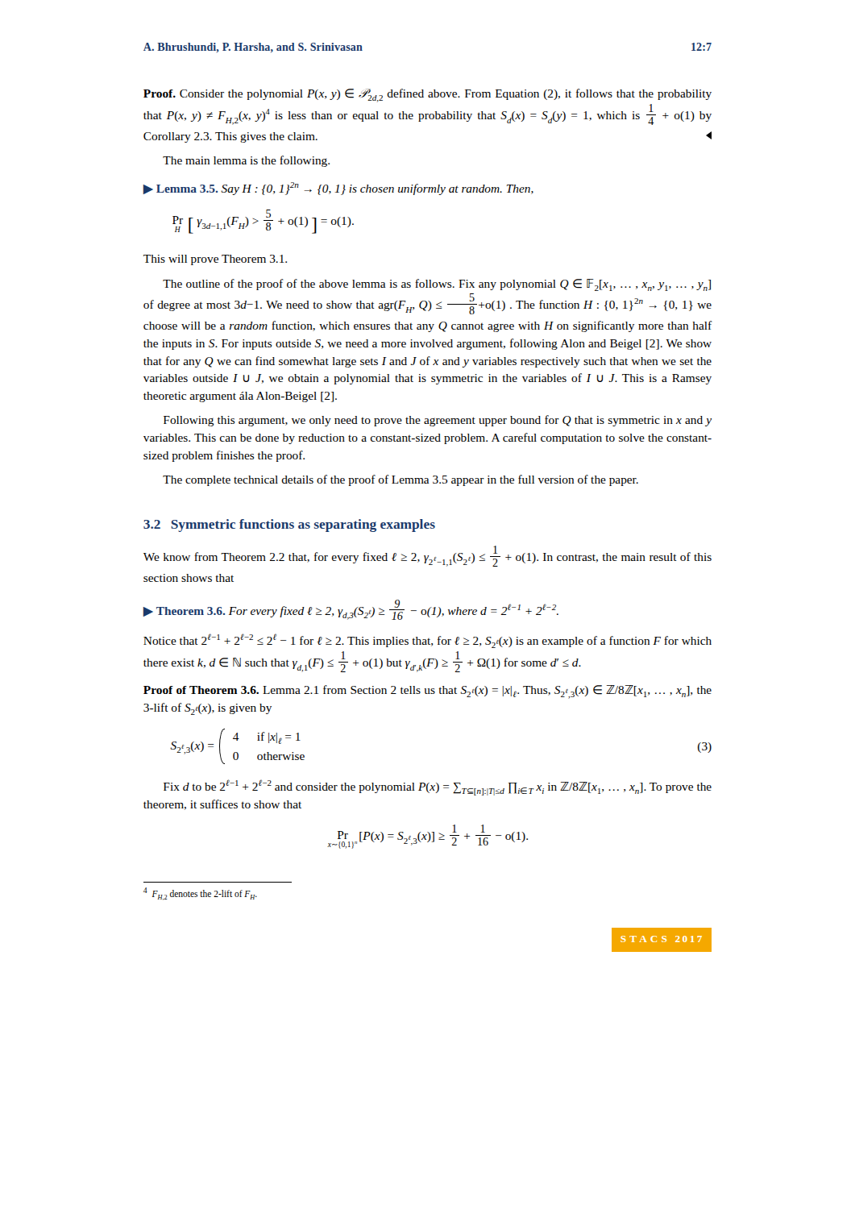A. Bhrushundi, P. Harsha, and S. Srinivasan 12:7
Proof. Consider the polynomial P(x, y) ∈ 𝒫2d,2 defined above. From Equation (2), it follows that the probability that P(x, y) ≠ FH,2(x, y)4 is less than or equal to the probability that Sd(x) = Sd(y) = 1, which is 14 + o(1) by Corollary 2.3. This gives the claim.
The main lemma is the following.
▶Lemma 3.5. Say H : {0, 1}2n → {0, 1} is chosen uniformly at random. Then,
Pr H [ γ3d−1,1(FH) > 58 + o(1) ] = o(1).
This will prove Theorem 3.1.
The outline of the proof of the above lemma is as follows. Fix any polynomial Q ∈ 𝔽2[x1, … , xn, y1, … , yn] of degree at most 3d−1. We need to show that agr(FH, Q) ≤ 58+o(1) . The function H : {0, 1}2n → {0, 1} we choose will be a random function, which ensures that any Q cannot agree with H on significantly more than half the inputs in S. For inputs outside S, we need a more involved argument, following Alon and Beigel [2]. We show that for any Q we can find somewhat large sets I and J of x and y variables respectively such that when we set the variables outside I ∪ J, we obtain a polynomial that is symmetric in the variables of I ∪ J. This is a Ramsey theoretic argument ála Alon-Beigel [2].
Following this argument, we only need to prove the agreement upper bound for Q that is symmetric in x and y variables. This can be done by reduction to a constant-sized problem. A careful computation to solve the constant-sized problem finishes the proof.
The complete technical details of the proof of Lemma 3.5 appear in the full version of the paper.
3.2 Symmetric functions as separating examples
We know from Theorem 2.2 that, for every fixed ℓ ≥ 2, γ2ℓ−1,1(S2ℓ) ≤ 12 + o(1). In contrast, the main result of this section shows that
▶Theorem 3.6. For every fixed ℓ ≥ 2, γd,3(S2ℓ) ≥ 916 − o(1), where d = 2ℓ−1 + 2ℓ−2.
Notice that 2ℓ−1 + 2ℓ−2 ≤ 2ℓ − 1 for ℓ ≥ 2. This implies that, for ℓ ≥ 2, S2ℓ(x) is an example of a function F for which there exist k, d ∈ ℕ such that γd,1(F) ≤ 12 + o(1) but γd′,k(F) ≥ 12 + Ω(1) for some d′ ≤ d.
Proof of Theorem 3.6. Lemma 2.1 from Section 2 tells us that S2ℓ(x) = |x|ℓ. Thus, S2ℓ,3(x) ∈ ℤ/8ℤ[x1, … , xn], the 3-lift of S2ℓ(x), is given by
S2ℓ,3(x) =
| 4 | if / x / ℓ = 1 |
| 0 | otherwise |
(3)
Fix d to be 2ℓ−1 + 2ℓ−2 and consider the polynomial P(x) = ∑T⊆[n]:|T|≤d ∏i∈T xi in ℤ/8ℤ[x1, … , xn]. To prove the theorem, it suffices to show that
Pr x∼{0,1}n[P(x) = S2ℓ,3(x)] ≥ 12 + 116 − o(1).
4 FH,2 denotes the 2-lift of FH.
STACS 2017